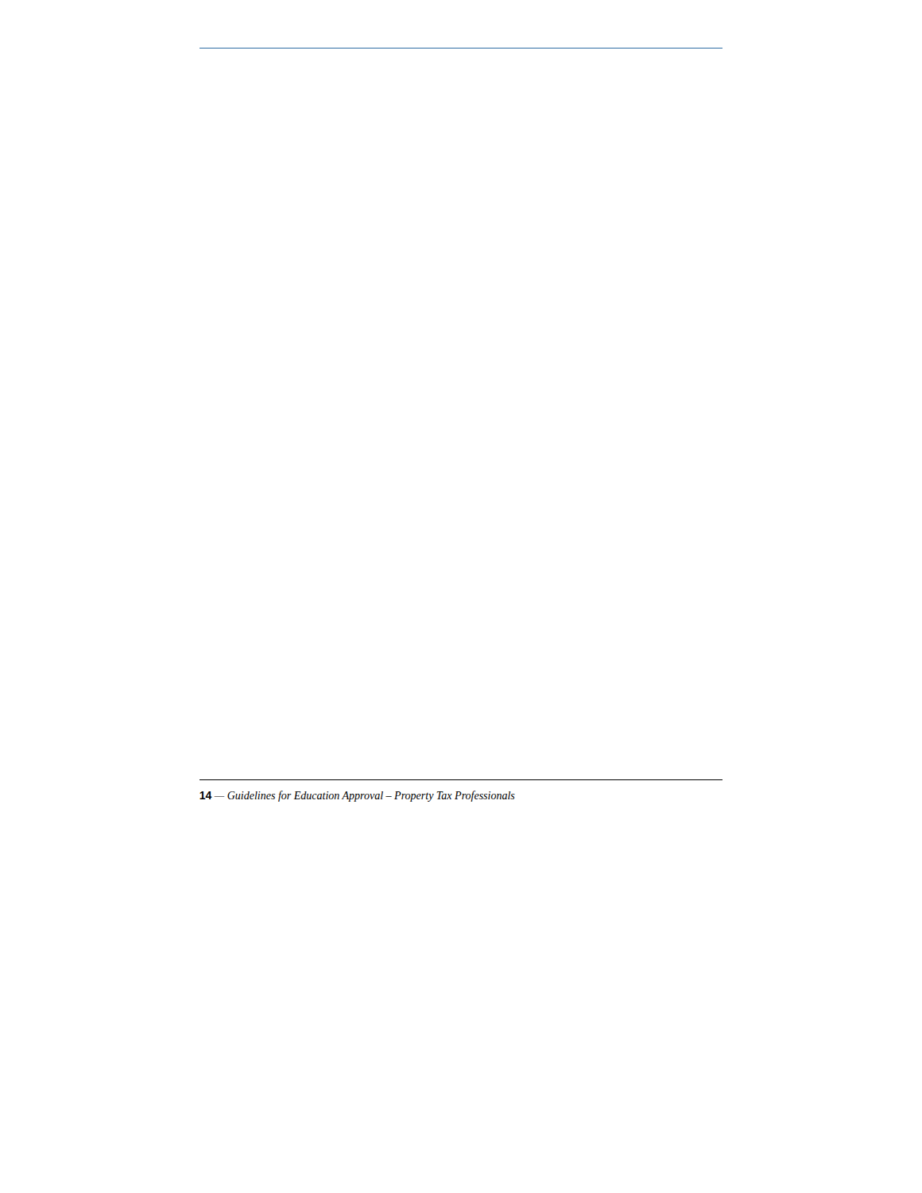14 — Guidelines for Education Approval – Property Tax Professionals